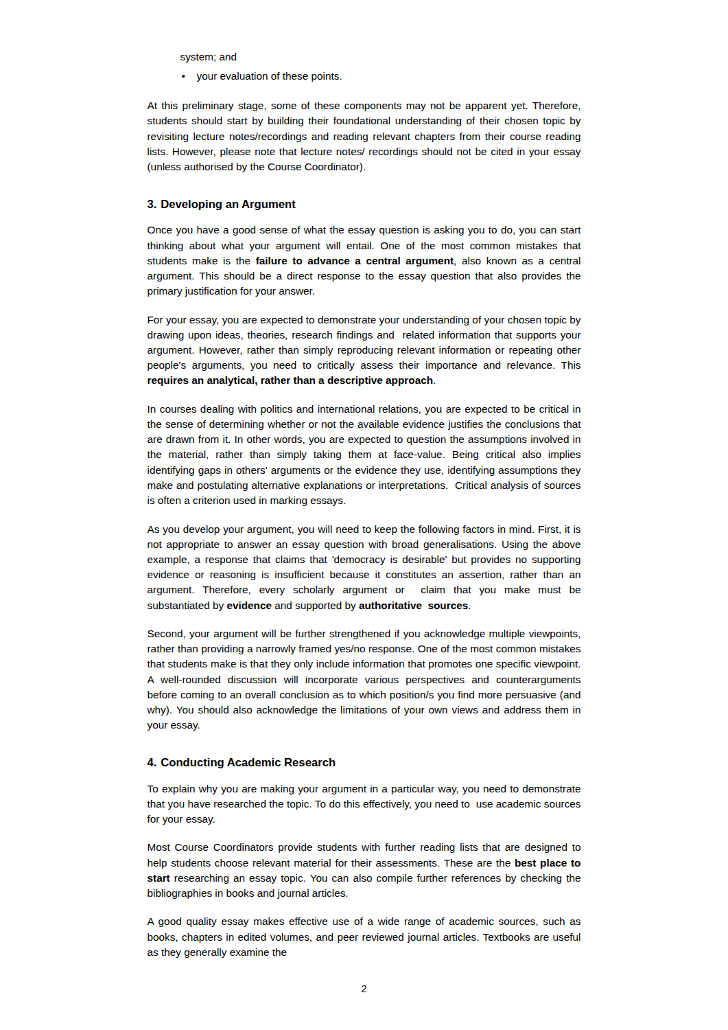system; and
your evaluation of these points.
At this preliminary stage, some of these components may not be apparent yet. Therefore, students should start by building their foundational understanding of their chosen topic by revisiting lecture notes/recordings and reading relevant chapters from their course reading lists. However, please note that lecture notes/ recordings should not be cited in your essay (unless authorised by the Course Coordinator).
3. Developing an Argument
Once you have a good sense of what the essay question is asking you to do, you can start thinking about what your argument will entail. One of the most common mistakes that students make is the failure to advance a central argument, also known as a central argument. This should be a direct response to the essay question that also provides the primary justification for your answer.
For your essay, you are expected to demonstrate your understanding of your chosen topic by drawing upon ideas, theories, research findings and related information that supports your argument. However, rather than simply reproducing relevant information or repeating other people's arguments, you need to critically assess their importance and relevance. This requires an analytical, rather than a descriptive approach.
In courses dealing with politics and international relations, you are expected to be critical in the sense of determining whether or not the available evidence justifies the conclusions that are drawn from it. In other words, you are expected to question the assumptions involved in the material, rather than simply taking them at face-value. Being critical also implies identifying gaps in others' arguments or the evidence they use, identifying assumptions they make and postulating alternative explanations or interpretations. Critical analysis of sources is often a criterion used in marking essays.
As you develop your argument, you will need to keep the following factors in mind. First, it is not appropriate to answer an essay question with broad generalisations. Using the above example, a response that claims that 'democracy is desirable' but provides no supporting evidence or reasoning is insufficient because it constitutes an assertion, rather than an argument. Therefore, every scholarly argument or claim that you make must be substantiated by evidence and supported by authoritative sources.
Second, your argument will be further strengthened if you acknowledge multiple viewpoints, rather than providing a narrowly framed yes/no response. One of the most common mistakes that students make is that they only include information that promotes one specific viewpoint. A well-rounded discussion will incorporate various perspectives and counterarguments before coming to an overall conclusion as to which position/s you find more persuasive (and why). You should also acknowledge the limitations of your own views and address them in your essay.
4. Conducting Academic Research
To explain why you are making your argument in a particular way, you need to demonstrate that you have researched the topic. To do this effectively, you need to use academic sources for your essay.
Most Course Coordinators provide students with further reading lists that are designed to help students choose relevant material for their assessments. These are the best place to start researching an essay topic. You can also compile further references by checking the bibliographies in books and journal articles.
A good quality essay makes effective use of a wide range of academic sources, such as books, chapters in edited volumes, and peer reviewed journal articles. Textbooks are useful as they generally examine the
2